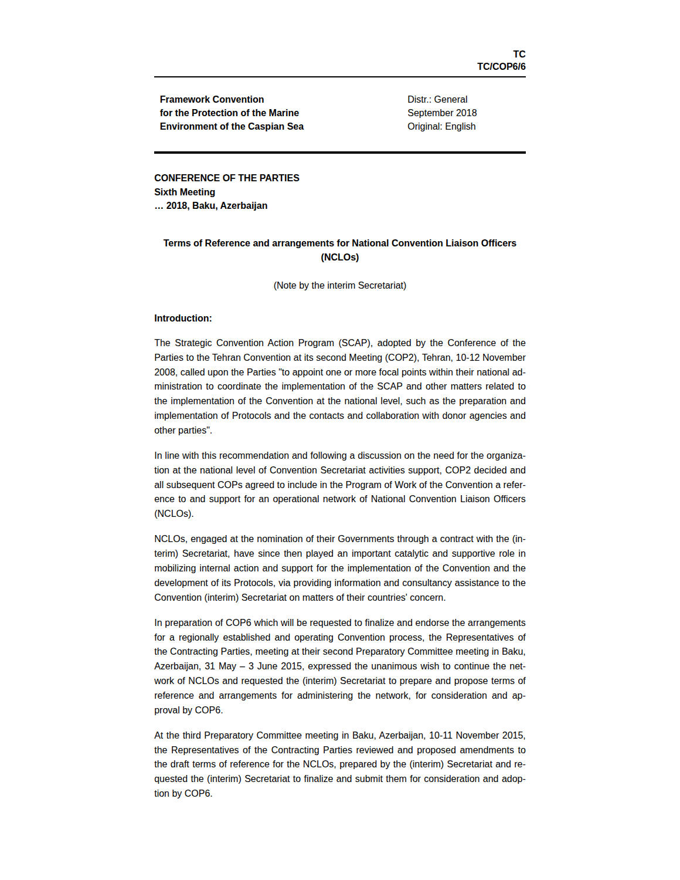TC
TC/COP6/6
Framework Convention
for the Protection of the Marine
Environment of the Caspian Sea
Distr.: General
September 2018
Original: English
CONFERENCE OF THE PARTIES
Sixth Meeting
… 2018, Baku, Azerbaijan
Terms of Reference and arrangements for National Convention Liaison Officers (NCLOs)
(Note by the interim Secretariat)
Introduction:
The Strategic Convention Action Program (SCAP), adopted by the Conference of the Parties to the Tehran Convention at its second Meeting (COP2), Tehran, 10-12 November 2008, called upon the Parties "to appoint one or more focal points within their national administration to coordinate the implementation of the SCAP and other matters related to the implementation of the Convention at the national level, such as the preparation and implementation of Protocols and the contacts and collaboration with donor agencies and other parties".
In line with this recommendation and following a discussion on the need for the organization at the national level of Convention Secretariat activities support, COP2 decided and all subsequent COPs agreed to include in the Program of Work of the Convention a reference to and support for an operational network of National Convention Liaison Officers (NCLOs).
NCLOs, engaged at the nomination of their Governments through a contract with the (interim) Secretariat, have since then played an important catalytic and supportive role in mobilizing internal action and support for the implementation of the Convention and the development of its Protocols, via providing information and consultancy assistance to the Convention (interim) Secretariat on matters of their countries' concern.
In preparation of COP6 which will be requested to finalize and endorse the arrangements for a regionally established and operating Convention process, the Representatives of the Contracting Parties, meeting at their second Preparatory Committee meeting in Baku, Azerbaijan, 31 May – 3 June 2015, expressed the unanimous wish to continue the network of NCLOs and requested the (interim) Secretariat to prepare and propose terms of reference and arrangements for administering the network, for consideration and approval by COP6.
At the third Preparatory Committee meeting in Baku, Azerbaijan, 10-11 November 2015, the Representatives of the Contracting Parties reviewed and proposed amendments to the draft terms of reference for the NCLOs, prepared by the (interim) Secretariat and requested the (interim) Secretariat to finalize and submit them for consideration and adoption by COP6.